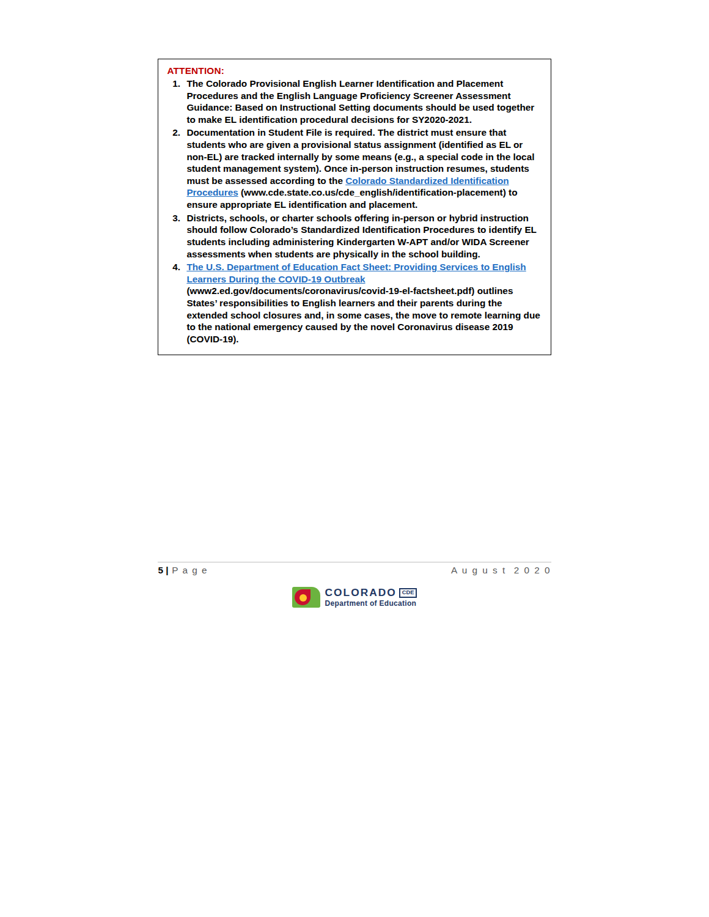ATTENTION:
The Colorado Provisional English Learner Identification and Placement Procedures and the English Language Proficiency Screener Assessment Guidance: Based on Instructional Setting documents should be used together to make EL identification procedural decisions for SY2020-2021.
Documentation in Student File is required. The district must ensure that students who are given a provisional status assignment (identified as EL or non-EL) are tracked internally by some means (e.g., a special code in the local student management system). Once in-person instruction resumes, students must be assessed according to the Colorado Standardized Identification Procedures (www.cde.state.co.us/cde_english/identification-placement) to ensure appropriate EL identification and placement.
Districts, schools, or charter schools offering in-person or hybrid instruction should follow Colorado’s Standardized Identification Procedures to identify EL students including administering Kindergarten W-APT and/or WIDA Screener assessments when students are physically in the school building.
The U.S. Department of Education Fact Sheet: Providing Services to English Learners During the COVID-19 Outbreak (www2.ed.gov/documents/coronavirus/covid-19-el-factsheet.pdf) outlines States’ responsibilities to English learners and their parents during the extended school closures and, in some cases, the move to remote learning due to the national emergency caused by the novel Coronavirus disease 2019 (COVID-19).
5 | P a g e
A u g u s t 2 0 2 0
COLORADO CDE
Department of Education